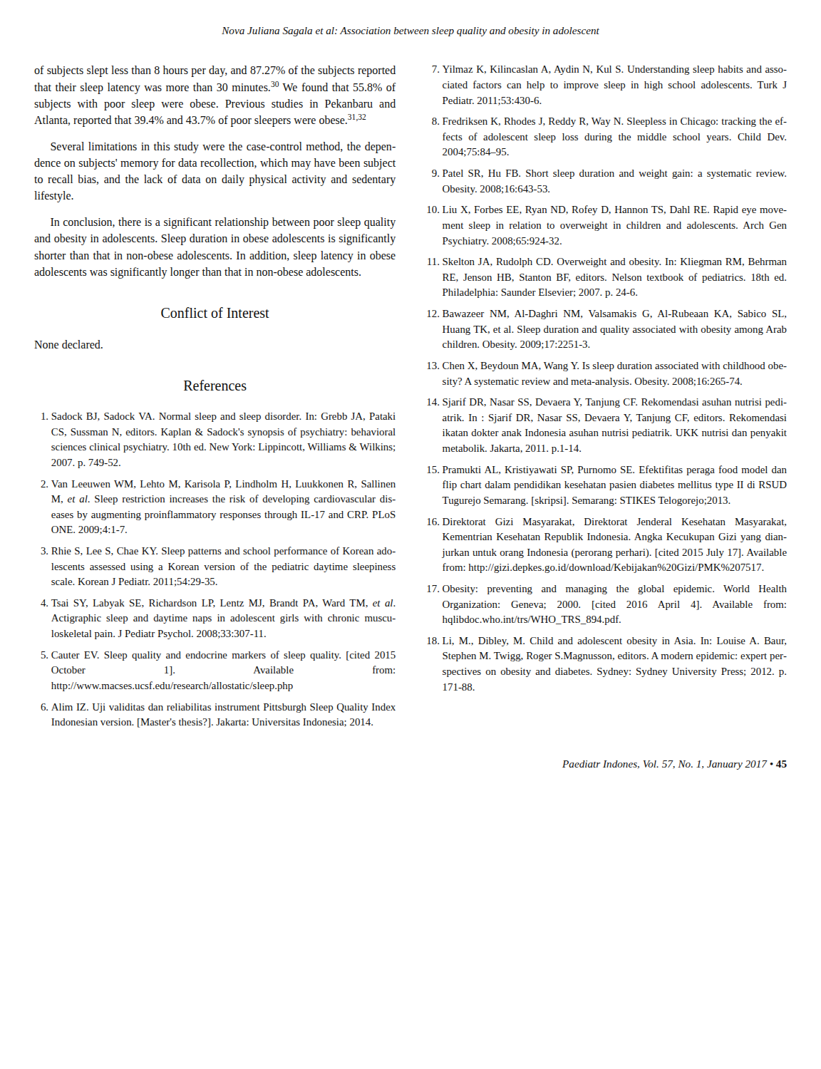Nova Juliana Sagala et al: Association between sleep quality and obesity in adolescent
of subjects slept less than 8 hours per day, and 87.27% of the subjects reported that their sleep latency was more than 30 minutes.30 We found that 55.8% of subjects with poor sleep were obese. Previous studies in Pekanbaru and Atlanta, reported that 39.4% and 43.7% of poor sleepers were obese.31,32
Several limitations in this study were the case-control method, the dependence on subjects' memory for data recollection, which may have been subject to recall bias, and the lack of data on daily physical activity and sedentary lifestyle.
In conclusion, there is a significant relationship between poor sleep quality and obesity in adolescents. Sleep duration in obese adolescents is significantly shorter than that in non-obese adolescents. In addition, sleep latency in obese adolescents was significantly longer than that in non-obese adolescents.
Conflict of Interest
None declared.
References
Sadock BJ, Sadock VA. Normal sleep and sleep disorder. In: Grebb JA, Pataki CS, Sussman N, editors. Kaplan & Sadock's synopsis of psychiatry: behavioral sciences clinical psychiatry. 10th ed. New York: Lippincott, Williams & Wilkins; 2007. p. 749-52.
Van Leeuwen WM, Lehto M, Karisola P, Lindholm H, Luukkonen R, Sallinen M, et al. Sleep restriction increases the risk of developing cardiovascular diseases by augmenting proinflammatory responses through IL-17 and CRP. PLoS ONE. 2009;4:1-7.
Rhie S, Lee S, Chae KY. Sleep patterns and school performance of Korean adolescents assessed using a Korean version of the pediatric daytime sleepiness scale. Korean J Pediatr. 2011;54:29-35.
Tsai SY, Labyak SE, Richardson LP, Lentz MJ, Brandt PA, Ward TM, et al. Actigraphic sleep and daytime naps in adolescent girls with chronic musculoskeletal pain. J Pediatr Psychol. 2008;33:307-11.
Cauter EV. Sleep quality and endocrine markers of sleep quality. [cited 2015 October 1]. Available from: http://www.macses.ucsf.edu/research/allostatic/sleep.php
Alim IZ. Uji validitas dan reliabilitas instrument Pittsburgh Sleep Quality Index Indonesian version. [Master's thesis?]. Jakarta: Universitas Indonesia; 2014.
Yilmaz K, Kilincaslan A, Aydin N, Kul S. Understanding sleep habits and associated factors can help to improve sleep in high school adolescents. Turk J Pediatr. 2011;53:430-6.
Fredriksen K, Rhodes J, Reddy R, Way N. Sleepless in Chicago: tracking the effects of adolescent sleep loss during the middle school years. Child Dev. 2004;75:84–95.
Patel SR, Hu FB. Short sleep duration and weight gain: a systematic review. Obesity. 2008;16:643-53.
Liu X, Forbes EE, Ryan ND, Rofey D, Hannon TS, Dahl RE. Rapid eye movement sleep in relation to overweight in children and adolescents. Arch Gen Psychiatry. 2008;65:924-32.
Skelton JA, Rudolph CD. Overweight and obesity. In: Kliegman RM, Behrman RE, Jenson HB, Stanton BF, editors. Nelson textbook of pediatrics. 18th ed. Philadelphia: Saunder Elsevier; 2007. p. 24-6.
Bawazeer NM, Al-Daghri NM, Valsamakis G, Al-Rubeaan KA, Sabico SL, Huang TK, et al. Sleep duration and quality associated with obesity among Arab children. Obesity. 2009;17:2251-3.
Chen X, Beydoun MA, Wang Y. Is sleep duration associated with childhood obesity? A systematic review and meta-analysis. Obesity. 2008;16:265-74.
Sjarif DR, Nasar SS, Devaera Y, Tanjung CF. Rekomendasi asuhan nutrisi pediatrik. In : Sjarif DR, Nasar SS, Devaera Y, Tanjung CF, editors. Rekomendasi ikatan dokter anak Indonesia asuhan nutrisi pediatrik. UKK nutrisi dan penyakit metabolik. Jakarta, 2011. p.1-14.
Pramukti AL, Kristiyawati SP, Purnomo SE. Efektifitas peraga food model dan flip chart dalam pendidikan kesehatan pasien diabetes mellitus type II di RSUD Tugurejo Semarang. [skripsi]. Semarang: STIKES Telogorejo;2013.
Direktorat Gizi Masyarakat, Direktorat Jenderal Kesehatan Masyarakat, Kementrian Kesehatan Republik Indonesia. Angka Kecukupan Gizi yang dianjurkan untuk orang Indonesia (perorang perhari). [cited 2015 July 17]. Available from: http://gizi.depkes.go.id/download/Kebijakan%20Gizi/PMK%207517.
Obesity: preventing and managing the global epidemic. World Health Organization: Geneva; 2000. [cited 2016 April 4]. Available from: hqlibdoc.who.int/trs/WHO_TRS_894.pdf.
Li, M., Dibley, M. Child and adolescent obesity in Asia. In: Louise A. Baur, Stephen M. Twigg, Roger S.Magnusson, editors. A modern epidemic: expert perspectives on obesity and diabetes. Sydney: Sydney University Press; 2012. p. 171-88.
Paediatr Indones, Vol. 57, No. 1, January 2017 • 45